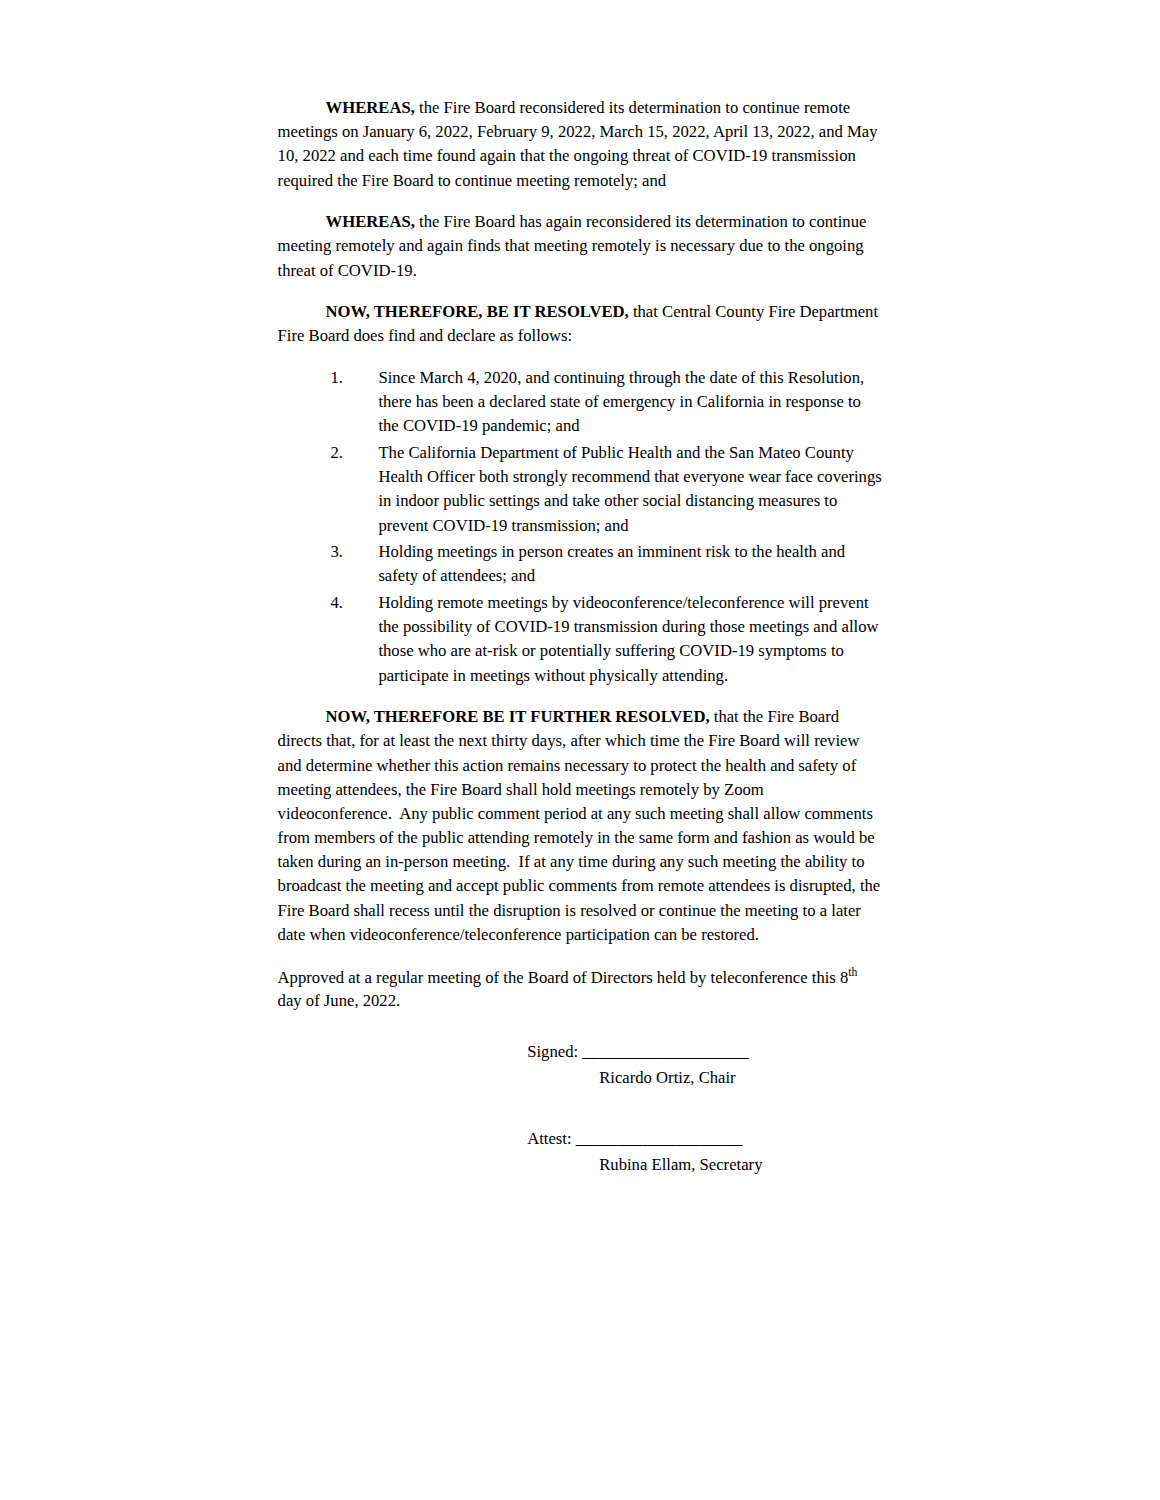WHEREAS, the Fire Board reconsidered its determination to continue remote meetings on January 6, 2022, February 9, 2022, March 15, 2022, April 13, 2022, and May 10, 2022 and each time found again that the ongoing threat of COVID-19 transmission required the Fire Board to continue meeting remotely; and
WHEREAS, the Fire Board has again reconsidered its determination to continue meeting remotely and again finds that meeting remotely is necessary due to the ongoing threat of COVID-19.
NOW, THEREFORE, BE IT RESOLVED, that Central County Fire Department Fire Board does find and declare as follows:
1. Since March 4, 2020, and continuing through the date of this Resolution, there has been a declared state of emergency in California in response to the COVID-19 pandemic; and
2. The California Department of Public Health and the San Mateo County Health Officer both strongly recommend that everyone wear face coverings in indoor public settings and take other social distancing measures to prevent COVID-19 transmission; and
3. Holding meetings in person creates an imminent risk to the health and safety of attendees; and
4. Holding remote meetings by videoconference/teleconference will prevent the possibility of COVID-19 transmission during those meetings and allow those who are at-risk or potentially suffering COVID-19 symptoms to participate in meetings without physically attending.
NOW, THEREFORE BE IT FURTHER RESOLVED, that the Fire Board directs that, for at least the next thirty days, after which time the Fire Board will review and determine whether this action remains necessary to protect the health and safety of meeting attendees, the Fire Board shall hold meetings remotely by Zoom videoconference. Any public comment period at any such meeting shall allow comments from members of the public attending remotely in the same form and fashion as would be taken during an in-person meeting. If at any time during any such meeting the ability to broadcast the meeting and accept public comments from remote attendees is disrupted, the Fire Board shall recess until the disruption is resolved or continue the meeting to a later date when videoconference/teleconference participation can be restored.
Approved at a regular meeting of the Board of Directors held by teleconference this 8th day of June, 2022.
Signed: ____________________
Ricardo Ortiz, Chair
Attest: ____________________
Rubina Ellam, Secretary